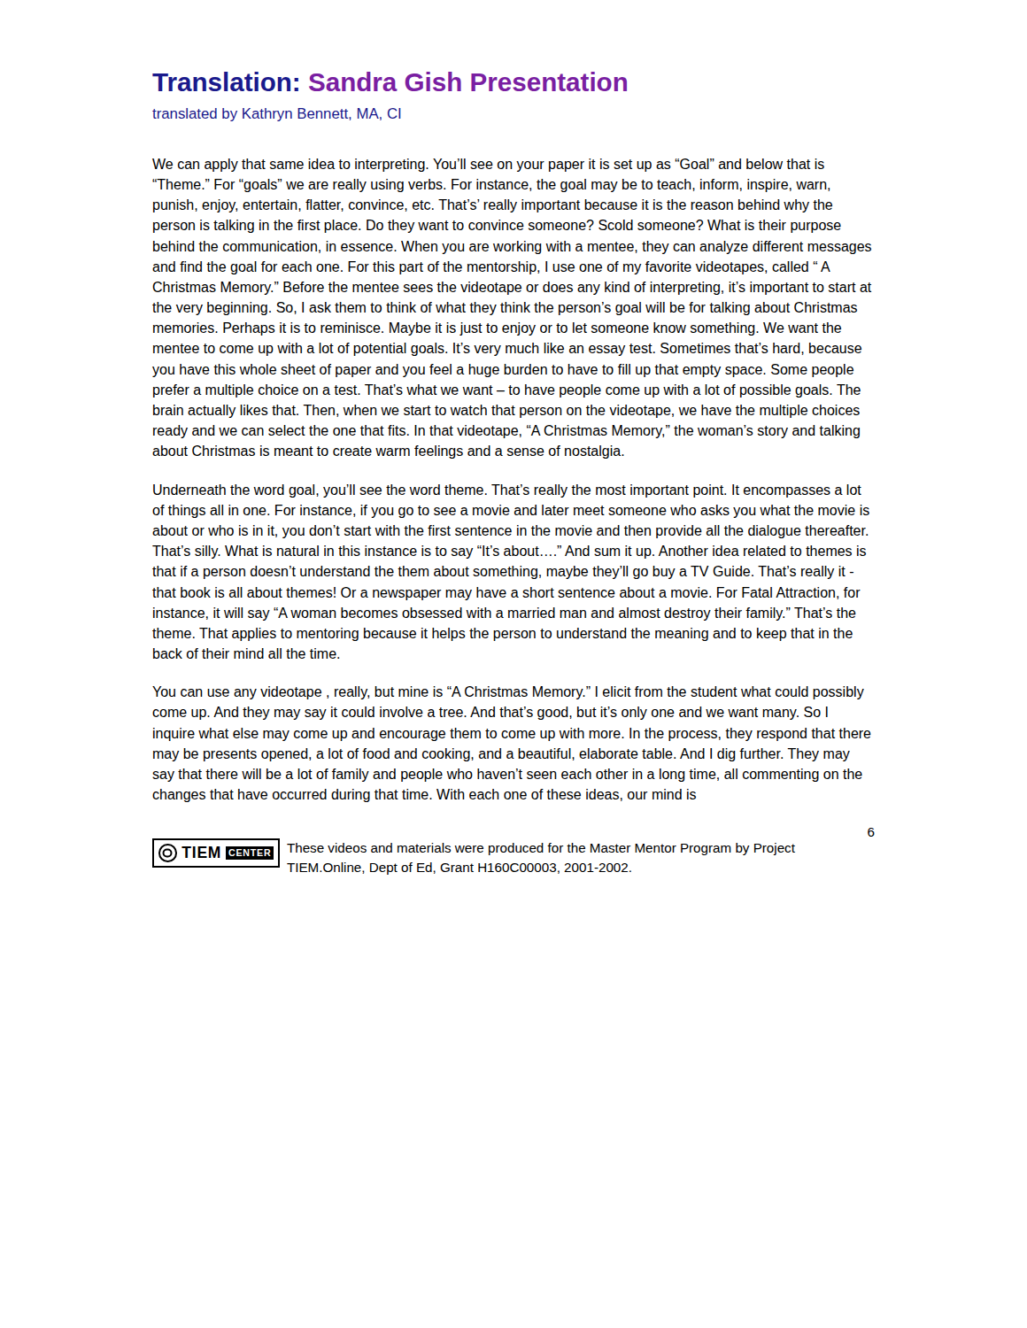Translation: Sandra Gish Presentation
translated by Kathryn Bennett, MA, CI
We can apply that same idea to interpreting. You’ll see on your paper it is set up as “Goal” and below that is “Theme.” For “goals” we are really using verbs. For instance, the goal may be to teach, inform, inspire, warn, punish, enjoy, entertain, flatter, convince, etc. That’s’ really important because it is the reason behind why the person is talking in the first place. Do they want to convince someone? Scold someone? What is their purpose behind the communication, in essence. When you are working with a mentee, they can analyze different messages and find the goal for each one. For this part of the mentorship, I use one of my favorite videotapes, called “ A Christmas Memory.” Before the mentee sees the videotape or does any kind of interpreting, it’s important to start at the very beginning. So, I ask them to think of what they think the person’s goal will be for talking about Christmas memories. Perhaps it is to reminisce. Maybe it is just to enjoy or to let someone know something. We want the mentee to come up with a lot of potential goals. It’s very much like an essay test. Sometimes that’s hard, because you have this whole sheet of paper and you feel a huge burden to have to fill up that empty space. Some people prefer a multiple choice on a test. That’s what we want – to have people come up with a lot of possible goals. The brain actually likes that. Then, when we start to watch that person on the videotape, we have the multiple choices ready and we can select the one that fits. In that videotape, “A Christmas Memory,” the woman’s story and talking about Christmas is meant to create warm feelings and a sense of nostalgia.
Underneath the word goal, you’ll see the word theme. That’s really the most important point. It encompasses a lot of things all in one. For instance, if you go to see a movie and later meet someone who asks you what the movie is about or who is in it, you don’t start with the first sentence in the movie and then provide all the dialogue thereafter. That’s silly. What is natural in this instance is to say “It’s about….” And sum it up. Another idea related to themes is that if a person doesn’t understand the them about something, maybe they’ll go buy a TV Guide. That’s really it - that book is all about themes! Or a newspaper may have a short sentence about a movie. For Fatal Attraction, for instance, it will say “A woman becomes obsessed with a married man and almost destroy their family.” That’s the theme. That applies to mentoring because it helps the person to understand the meaning and to keep that in the back of their mind all the time.
You can use any videotape , really, but mine is “A Christmas Memory.” I elicit from the student what could possibly come up. And they may say it could involve a tree. And that’s good, but it’s only one and we want many. So I inquire what else may come up and encourage them to come up with more. In the process, they respond that there may be presents opened, a lot of food and cooking, and a beautiful, elaborate table. And I dig further. They may say that there will be a lot of family and people who haven’t seen each other in a long time, all commenting on the changes that have occurred during that time. With each one of these ideas, our mind is
6
TIEM CENTER
These videos and materials were produced for the Master Mentor Program by Project TIEM.Online, Dept of Ed, Grant H160C00003, 2001-2002.